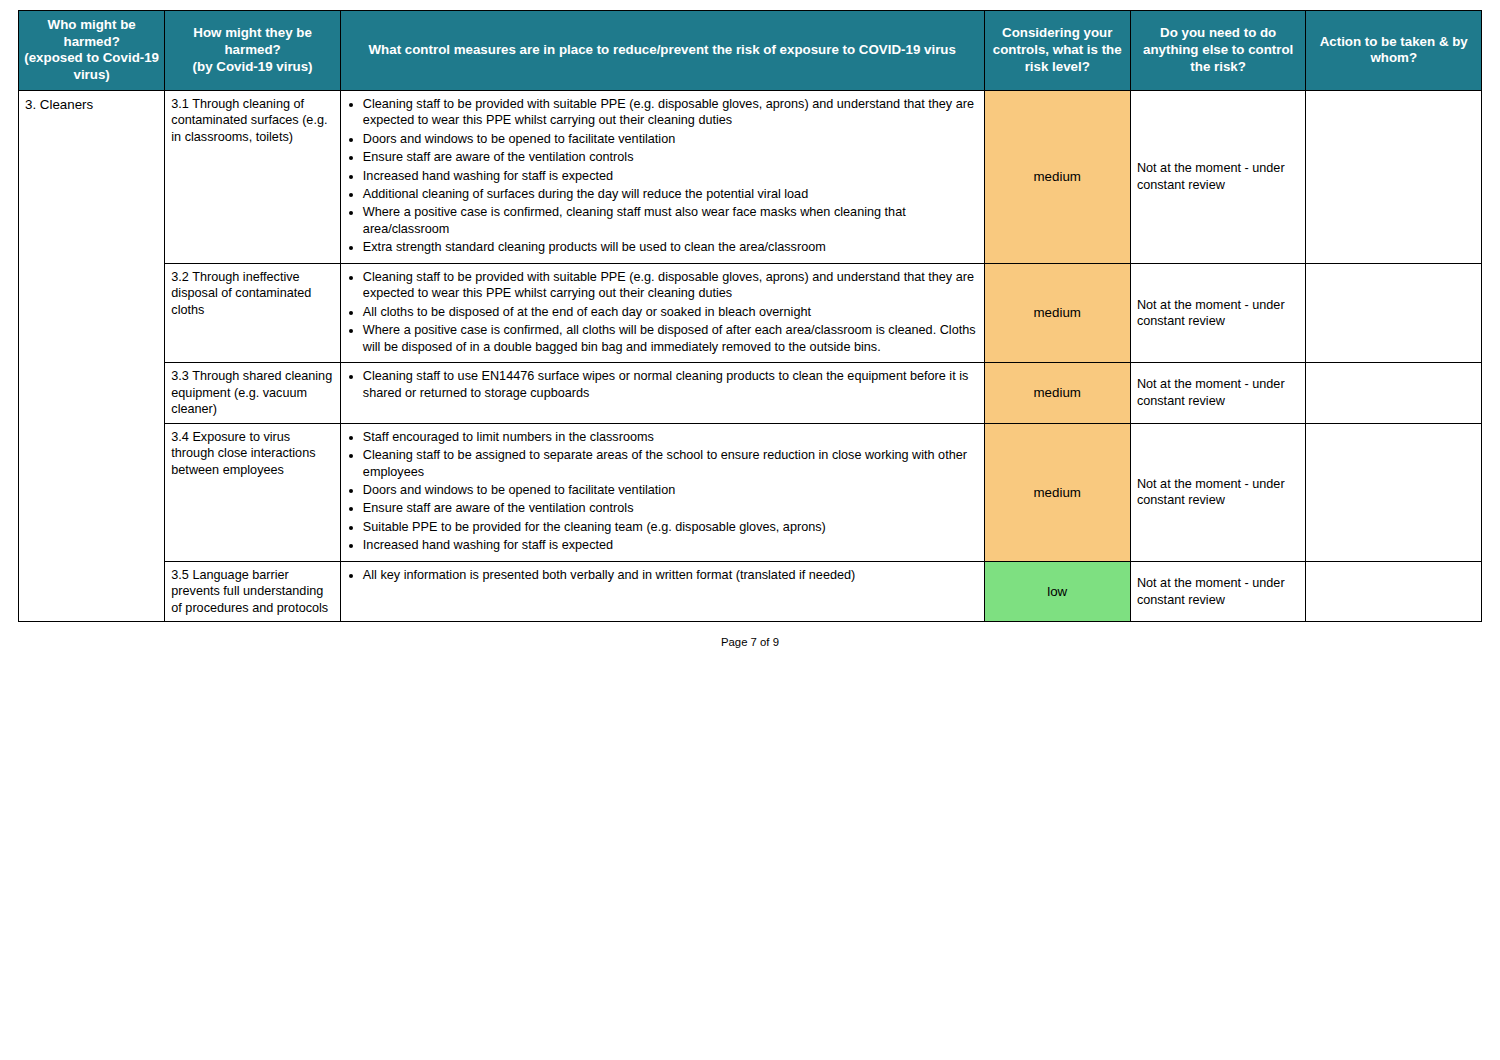| Who might be harmed? (exposed to Covid-19 virus) | How might they be harmed? (by Covid-19 virus) | What control measures are in place to reduce/prevent the risk of exposure to COVID-19 virus | Considering your controls, what is the risk level? | Do you need to do anything else to control the risk? | Action to be taken & by whom? |
| --- | --- | --- | --- | --- | --- |
| 3. Cleaners | 3.1 Through cleaning of contaminated surfaces (e.g. in classrooms, toilets) | Cleaning staff to be provided with suitable PPE (e.g. disposable gloves, aprons) and understand that they are expected to wear this PPE whilst carrying out their cleaning duties Doors and windows to be opened to facilitate ventilation Ensure staff are aware of the ventilation controls Increased hand washing for staff is expected Additional cleaning of surfaces during the day will reduce the potential viral load Where a positive case is confirmed, cleaning staff must also wear face masks when cleaning that area/classroom Extra strength standard cleaning products will be used to clean the area/classroom | medium | Not at the moment - under constant review | |
| 3.2 Through ineffective disposal of contaminated cloths | Cleaning staff to be provided with suitable PPE (e.g. disposable gloves, aprons) and understand that they are expected to wear this PPE whilst carrying out their cleaning duties All cloths to be disposed of at the end of each day or soaked in bleach overnight Where a positive case is confirmed, all cloths will be disposed of after each area/classroom is cleaned. Cloths will be disposed of in a double bagged bin bag and immediately removed to the outside bins. | medium | Not at the moment - under constant review | |
| 3.3 Through shared cleaning equipment (e.g. vacuum cleaner) | Cleaning staff to use EN14476 surface wipes or normal cleaning products to clean the equipment before it is shared or returned to storage cupboards | medium | Not at the moment - under constant review | |
| 3.4 Exposure to virus through close interactions between employees | Staff encouraged to limit numbers in the classrooms Cleaning staff to be assigned to separate areas of the school to ensure reduction in close working with other employees Doors and windows to be opened to facilitate ventilation Ensure staff are aware of the ventilation controls Suitable PPE to be provided for the cleaning team (e.g. disposable gloves, aprons) Increased hand washing for staff is expected | medium | Not at the moment - under constant review | |
| 3.5 Language barrier prevents full understanding of procedures and protocols | All key information is presented both verbally and in written format (translated if needed) | low | Not at the moment - under constant review | |
Page 7 of 9